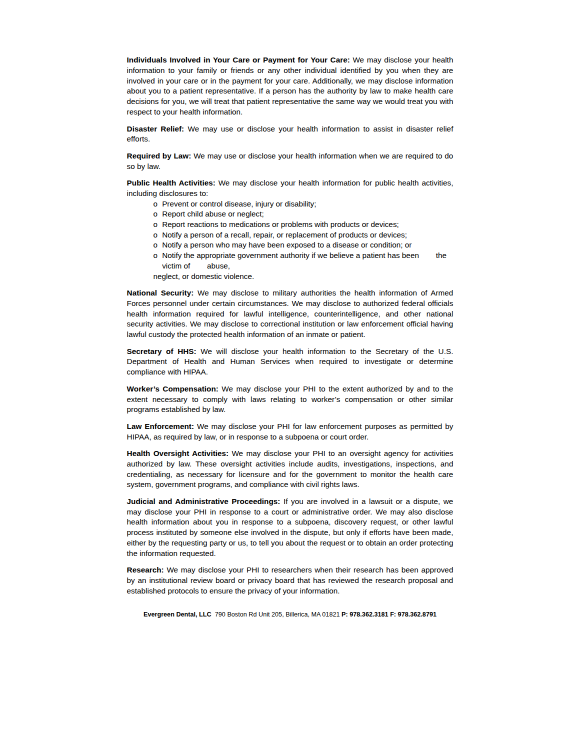Individuals Involved in Your Care or Payment for Your Care: We may disclose your health information to your family or friends or any other individual identified by you when they are involved in your care or in the payment for your care. Additionally, we may disclose information about you to a patient representative. If a person has the authority by law to make health care decisions for you, we will treat that patient representative the same way we would treat you with respect to your health information.
Disaster Relief: We may use or disclose your health information to assist in disaster relief efforts.
Required by Law: We may use or disclose your health information when we are required to do so by law.
Public Health Activities: We may disclose your health information for public health activities, including disclosures to:
o Prevent or control disease, injury or disability;
o Report child abuse or neglect;
o Report reactions to medications or problems with products or devices;
o Notify a person of a recall, repair, or replacement of products or devices;
o Notify a person who may have been exposed to a disease or condition; or
o Notify the appropriate government authority if we believe a patient has been the victim of abuse,
neglect, or domestic violence.
National Security: We may disclose to military authorities the health information of Armed Forces personnel under certain circumstances. We may disclose to authorized federal officials health information required for lawful intelligence, counterintelligence, and other national security activities. We may disclose to correctional institution or law enforcement official having lawful custody the protected health information of an inmate or patient.
Secretary of HHS: We will disclose your health information to the Secretary of the U.S. Department of Health and Human Services when required to investigate or determine compliance with HIPAA.
Worker’s Compensation: We may disclose your PHI to the extent authorized by and to the extent necessary to comply with laws relating to worker’s compensation or other similar programs established by law.
Law Enforcement: We may disclose your PHI for law enforcement purposes as permitted by HIPAA, as required by law, or in response to a subpoena or court order.
Health Oversight Activities: We may disclose your PHI to an oversight agency for activities authorized by law. These oversight activities include audits, investigations, inspections, and credentialing, as necessary for licensure and for the government to monitor the health care system, government programs, and compliance with civil rights laws.
Judicial and Administrative Proceedings: If you are involved in a lawsuit or a dispute, we may disclose your PHI in response to a court or administrative order. We may also disclose health information about you in response to a subpoena, discovery request, or other lawful process instituted by someone else involved in the dispute, but only if efforts have been made, either by the requesting party or us, to tell you about the request or to obtain an order protecting the information requested.
Research: We may disclose your PHI to researchers when their research has been approved by an institutional review board or privacy board that has reviewed the research proposal and established protocols to ensure the privacy of your information.
Evergreen Dental, LLC 790 Boston Rd Unit 205, Billerica, MA 01821 P: 978.362.3181 F: 978.362.8791